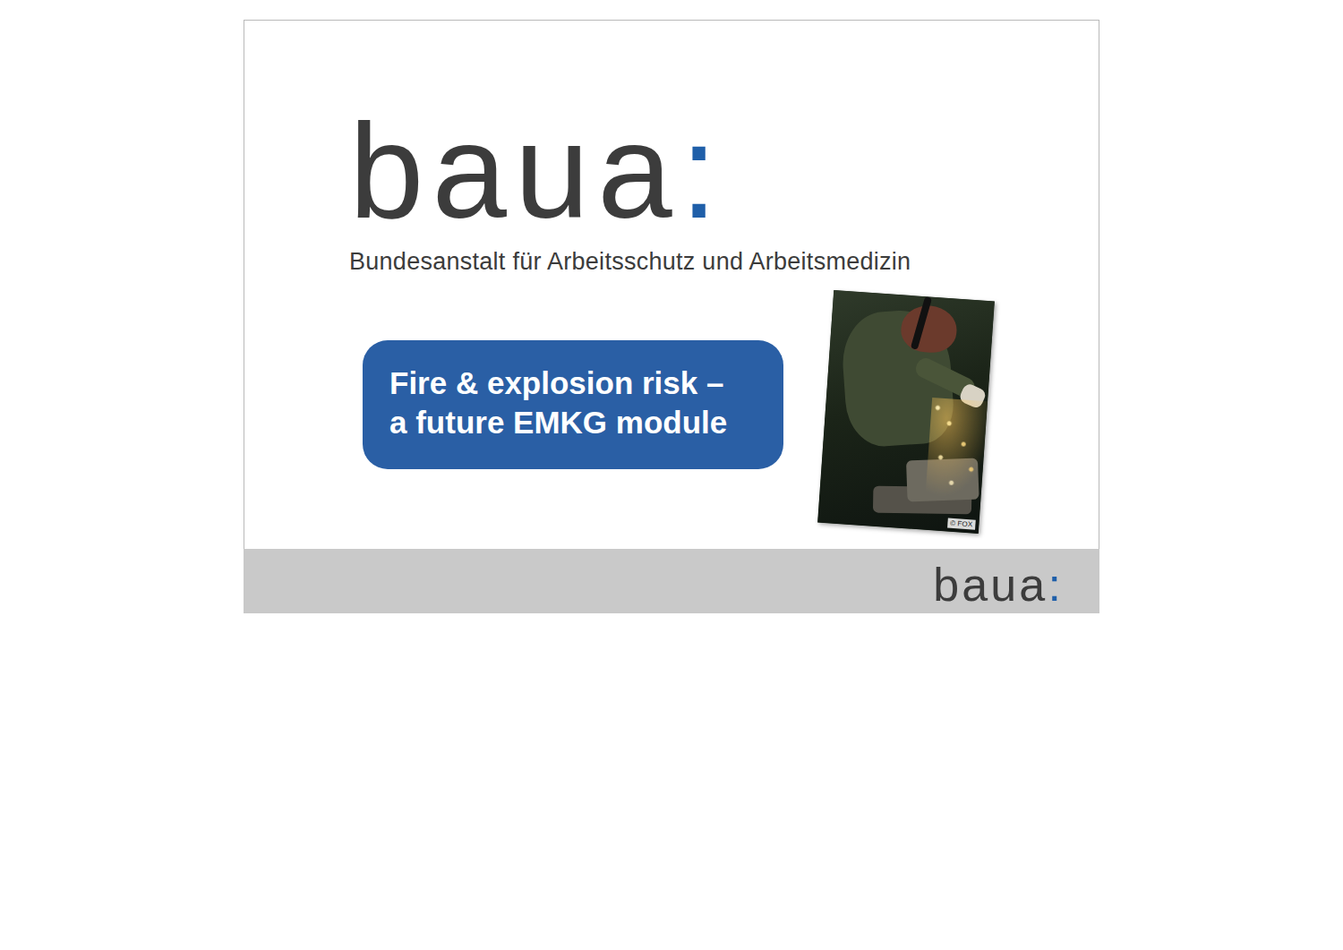baua:
Bundesanstalt für Arbeitsschutz und Arbeitsmedizin
Fire & explosion risk –
a future EMKG module
© FOX
baua: